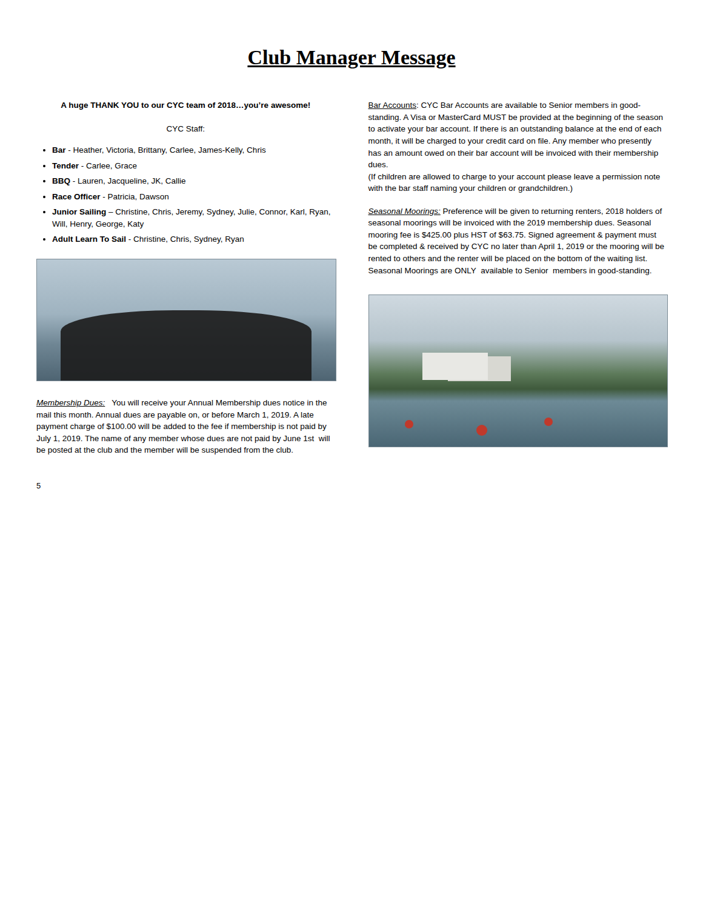Club Manager Message
A huge THANK YOU to our CYC team of 2018…you’re awesome!
CYC Staff:
Bar - Heather, Victoria, Brittany, Carlee, James-Kelly, Chris
Tender - Carlee, Grace
BBQ - Lauren, Jacqueline, JK, Callie
Race Officer - Patricia, Dawson
Junior Sailing – Christine, Chris, Jeremy, Sydney, Julie, Connor, Karl, Ryan, Will, Henry, George, Katy
Adult Learn To Sail - Christine, Chris, Sydney, Ryan
Membership Dues: You will receive your Annual Membership dues notice in the mail this month. Annual dues are payable on, or before March 1, 2019. A late payment charge of $100.00 will be added to the fee if membership is not paid by July 1, 2019. The name of any member whose dues are not paid by June 1st will be posted at the club and the member will be suspended from the club.
5
Bar Accounts: CYC Bar Accounts are available to Senior members in good-standing. A Visa or MasterCard MUST be provided at the beginning of the season to activate your bar account. If there is an outstanding balance at the end of each month, it will be charged to your credit card on file. Any member who presently has an amount owed on their bar account will be invoiced with their membership dues.
(If children are allowed to charge to your account please leave a permission note with the bar staff naming your children or grandchildren.)
Seasonal Moorings: Preference will be given to returning renters, 2018 holders of seasonal moorings will be invoiced with the 2019 membership dues. Seasonal mooring fee is $425.00 plus HST of $63.75. Signed agreement & payment must be completed & received by CYC no later than April 1, 2019 or the mooring will be rented to others and the renter will be placed on the bottom of the waiting list. Seasonal Moorings are ONLY available to Senior members in good-standing.